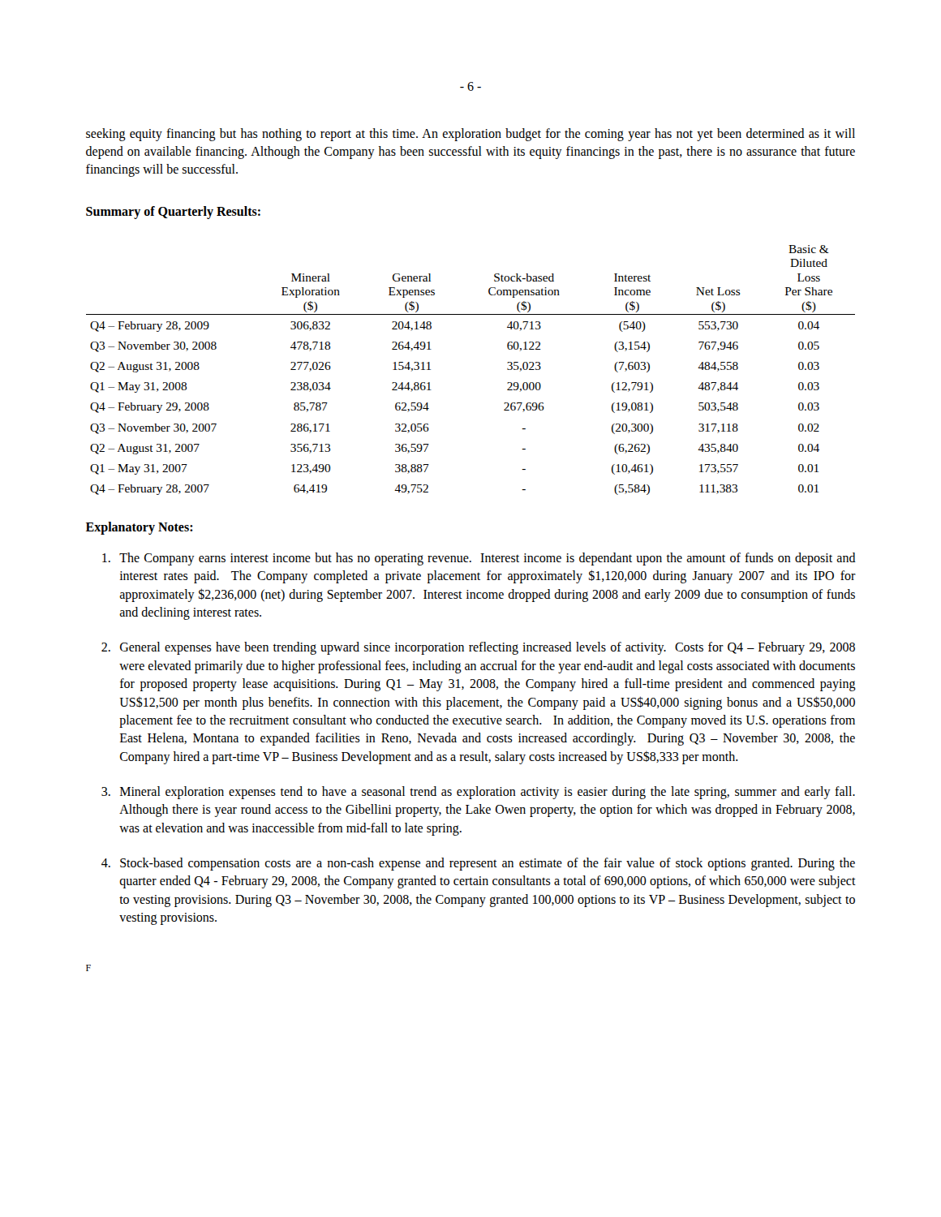- 6 -
seeking equity financing but has nothing to report at this time. An exploration budget for the coming year has not yet been determined as it will depend on available financing. Although the Company has been successful with its equity financings in the past, there is no assurance that future financings will be successful.
Summary of Quarterly Results:
| | | | | | | Basic & Diluted |
| --- | --- | --- | --- | --- | --- | --- |
| | Mineral Exploration | General Expenses | Stock-based Compensation | Interest Income | Net Loss | Loss Per Share |
| | ($) | ($) | ($) | ($) | ($) | ($) |
| Q4 – February 28, 2009 | 306,832 | 204,148 | 40,713 | (540) | 553,730 | 0.04 |
| Q3 – November 30, 2008 | 478,718 | 264,491 | 60,122 | (3,154) | 767,946 | 0.05 |
| Q2 – August 31, 2008 | 277,026 | 154,311 | 35,023 | (7,603) | 484,558 | 0.03 |
| Q1 – May 31, 2008 | 238,034 | 244,861 | 29,000 | (12,791) | 487,844 | 0.03 |
| Q4 – February 29, 2008 | 85,787 | 62,594 | 267,696 | (19,081) | 503,548 | 0.03 |
| Q3 – November 30, 2007 | 286,171 | 32,056 | - | (20,300) | 317,118 | 0.02 |
| Q2 – August 31, 2007 | 356,713 | 36,597 | - | (6,262) | 435,840 | 0.04 |
| Q1 – May 31, 2007 | 123,490 | 38,887 | - | (10,461) | 173,557 | 0.01 |
| Q4 – February 28, 2007 | 64,419 | 49,752 | - | (5,584) | 111,383 | 0.01 |
Explanatory Notes:
The Company earns interest income but has no operating revenue. Interest income is dependant upon the amount of funds on deposit and interest rates paid. The Company completed a private placement for approximately $1,120,000 during January 2007 and its IPO for approximately $2,236,000 (net) during September 2007. Interest income dropped during 2008 and early 2009 due to consumption of funds and declining interest rates.
General expenses have been trending upward since incorporation reflecting increased levels of activity. Costs for Q4 – February 29, 2008 were elevated primarily due to higher professional fees, including an accrual for the year end-audit and legal costs associated with documents for proposed property lease acquisitions. During Q1 – May 31, 2008, the Company hired a full-time president and commenced paying US$12,500 per month plus benefits. In connection with this placement, the Company paid a US$40,000 signing bonus and a US$50,000 placement fee to the recruitment consultant who conducted the executive search. In addition, the Company moved its U.S. operations from East Helena, Montana to expanded facilities in Reno, Nevada and costs increased accordingly. During Q3 – November 30, 2008, the Company hired a part-time VP – Business Development and as a result, salary costs increased by US$8,333 per month.
Mineral exploration expenses tend to have a seasonal trend as exploration activity is easier during the late spring, summer and early fall. Although there is year round access to the Gibellini property, the Lake Owen property, the option for which was dropped in February 2008, was at elevation and was inaccessible from mid-fall to late spring.
Stock-based compensation costs are a non-cash expense and represent an estimate of the fair value of stock options granted. During the quarter ended Q4 - February 29, 2008, the Company granted to certain consultants a total of 690,000 options, of which 650,000 were subject to vesting provisions. During Q3 – November 30, 2008, the Company granted 100,000 options to its VP – Business Development, subject to vesting provisions.
F